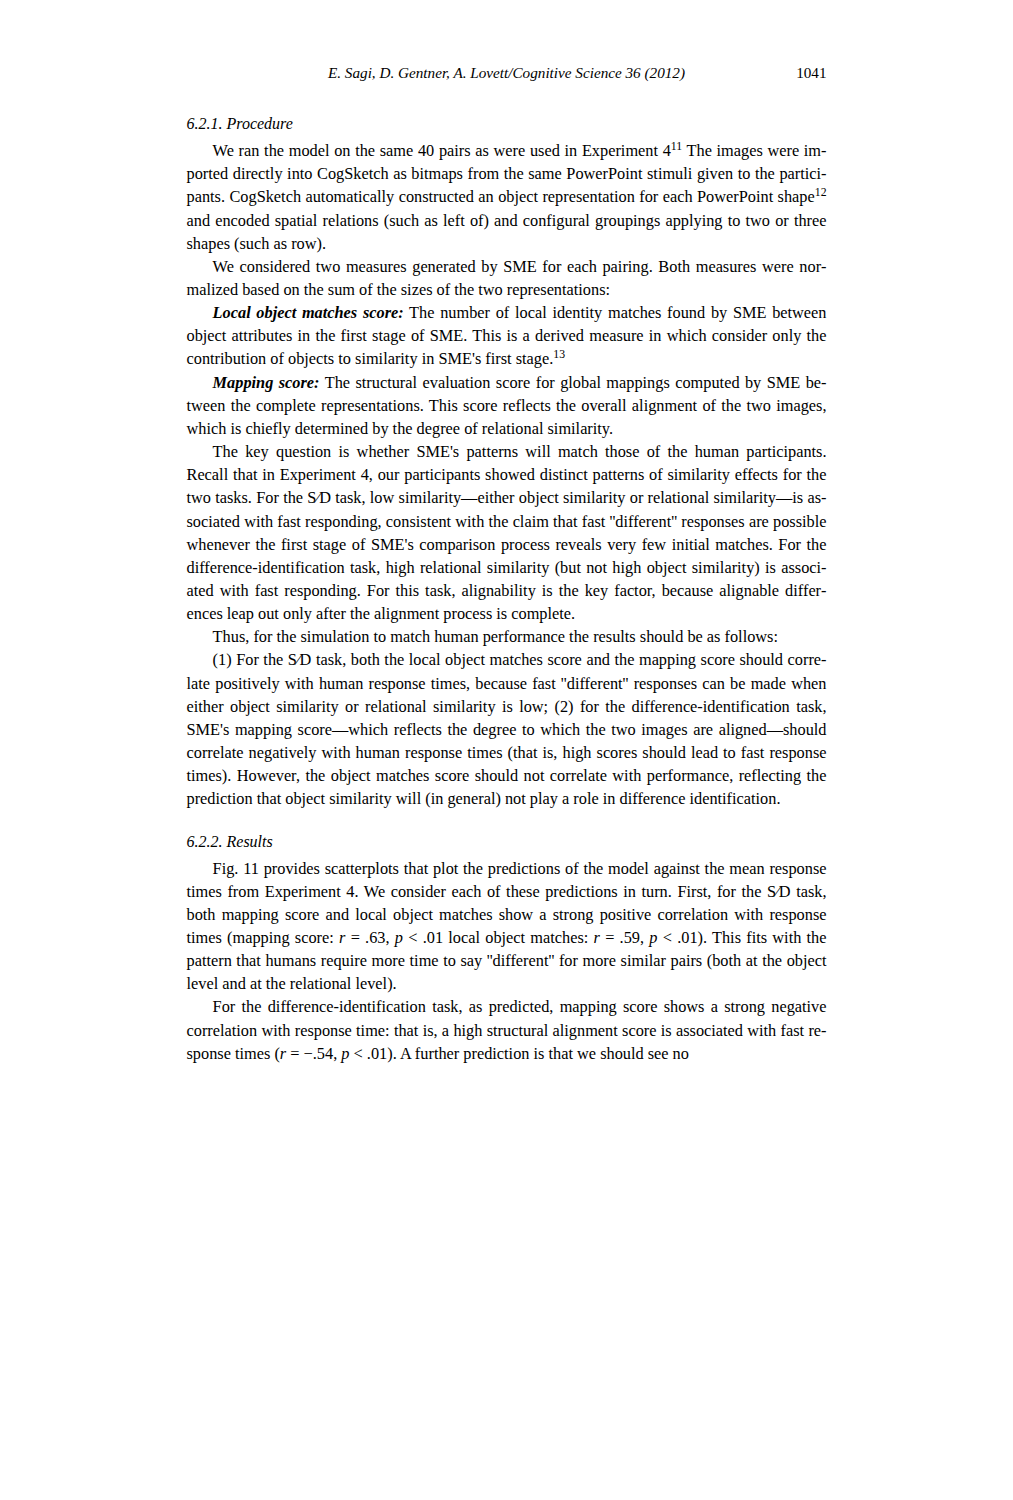E. Sagi, D. Gentner, A. Lovett/Cognitive Science 36 (2012) 1041
6.2.1. Procedure
We ran the model on the same 40 pairs as were used in Experiment 411 The images were imported directly into CogSketch as bitmaps from the same PowerPoint stimuli given to the participants. CogSketch automatically constructed an object representation for each PowerPoint shape12 and encoded spatial relations (such as left of) and configural groupings applying to two or three shapes (such as row).
We considered two measures generated by SME for each pairing. Both measures were normalized based on the sum of the sizes of the two representations:
Local object matches score: The number of local identity matches found by SME between object attributes in the first stage of SME. This is a derived measure in which consider only the contribution of objects to similarity in SME's first stage.13
Mapping score: The structural evaluation score for global mappings computed by SME between the complete representations. This score reflects the overall alignment of the two images, which is chiefly determined by the degree of relational similarity.
The key question is whether SME's patterns will match those of the human participants. Recall that in Experiment 4, our participants showed distinct patterns of similarity effects for the two tasks. For the S∕D task, low similarity—either object similarity or relational similarity—is associated with fast responding, consistent with the claim that fast ''different'' responses are possible whenever the first stage of SME's comparison process reveals very few initial matches. For the difference-identification task, high relational similarity (but not high object similarity) is associated with fast responding. For this task, alignability is the key factor, because alignable differences leap out only after the alignment process is complete.
Thus, for the simulation to match human performance the results should be as follows:
(1) For the S∕D task, both the local object matches score and the mapping score should correlate positively with human response times, because fast ''different'' responses can be made when either object similarity or relational similarity is low; (2) for the difference-identification task, SME's mapping score—which reflects the degree to which the two images are aligned—should correlate negatively with human response times (that is, high scores should lead to fast response times). However, the object matches score should not correlate with performance, reflecting the prediction that object similarity will (in general) not play a role in difference identification.
6.2.2. Results
Fig. 11 provides scatterplots that plot the predictions of the model against the mean response times from Experiment 4. We consider each of these predictions in turn. First, for the S∕D task, both mapping score and local object matches show a strong positive correlation with response times (mapping score: r = .63, p < .01 local object matches: r = .59, p < .01). This fits with the pattern that humans require more time to say ''different'' for more similar pairs (both at the object level and at the relational level).
For the difference-identification task, as predicted, mapping score shows a strong negative correlation with response time: that is, a high structural alignment score is associated with fast response times (r = −.54, p < .01). A further prediction is that we should see no